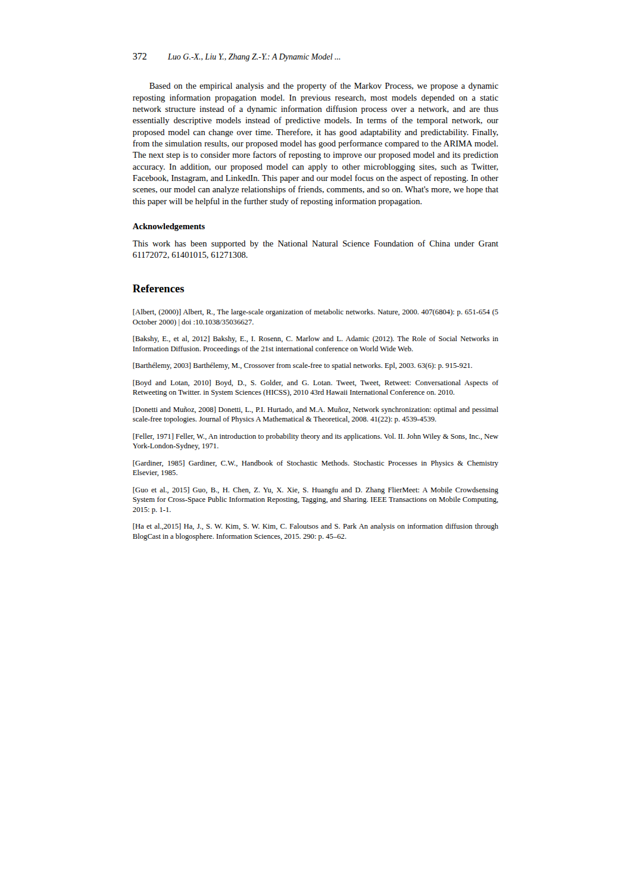372 Luo G.-X., Liu Y., Zhang Z.-Y.: A Dynamic Model ...
Based on the empirical analysis and the property of the Markov Process, we propose a dynamic reposting information propagation model. In previous research, most models depended on a static network structure instead of a dynamic information diffusion process over a network, and are thus essentially descriptive models instead of predictive models. In terms of the temporal network, our proposed model can change over time. Therefore, it has good adaptability and predictability. Finally, from the simulation results, our proposed model has good performance compared to the ARIMA model. The next step is to consider more factors of reposting to improve our proposed model and its prediction accuracy. In addition, our proposed model can apply to other microblogging sites, such as Twitter, Facebook, Instagram, and LinkedIn. This paper and our model focus on the aspect of reposting. In other scenes, our model can analyze relationships of friends, comments, and so on. What's more, we hope that this paper will be helpful in the further study of reposting information propagation.
Acknowledgements
This work has been supported by the National Natural Science Foundation of China under Grant 61172072, 61401015, 61271308.
References
[Albert, (2000)] Albert, R., The large-scale organization of metabolic networks. Nature, 2000. 407(6804): p. 651-654 (5 October 2000) | doi :10.1038/35036627.
[Bakshy, E., et al, 2012] Bakshy, E., I. Rosenn, C. Marlow and L. Adamic (2012). The Role of Social Networks in Information Diffusion. Proceedings of the 21st international conference on World Wide Web.
[Barthélemy, 2003] Barthélemy, M., Crossover from scale-free to spatial networks. Epl, 2003. 63(6): p. 915-921.
[Boyd and Lotan, 2010] Boyd, D., S. Golder, and G. Lotan. Tweet, Tweet, Retweet: Conversational Aspects of Retweeting on Twitter. in System Sciences (HICSS), 2010 43rd Hawaii International Conference on. 2010.
[Donetti and Muñoz, 2008] Donetti, L., P.I. Hurtado, and M.A. Muñoz, Network synchronization: optimal and pessimal scale-free topologies. Journal of Physics A Mathematical & Theoretical, 2008. 41(22): p. 4539-4539.
[Feller, 1971] Feller, W., An introduction to probability theory and its applications. Vol. II. John Wiley & Sons, Inc., New York-London-Sydney, 1971.
[Gardiner, 1985] Gardiner, C.W., Handbook of Stochastic Methods. Stochastic Processes in Physics & Chemistry Elsevier, 1985.
[Guo et al., 2015] Guo, B., H. Chen, Z. Yu, X. Xie, S. Huangfu and D. Zhang FlierMeet: A Mobile Crowdsensing System for Cross-Space Public Information Reposting, Tagging, and Sharing. IEEE Transactions on Mobile Computing, 2015: p. 1-1.
[Ha et al.,2015] Ha, J., S. W. Kim, S. W. Kim, C. Faloutsos and S. Park An analysis on information diffusion through BlogCast in a blogosphere. Information Sciences, 2015. 290: p. 45–62.